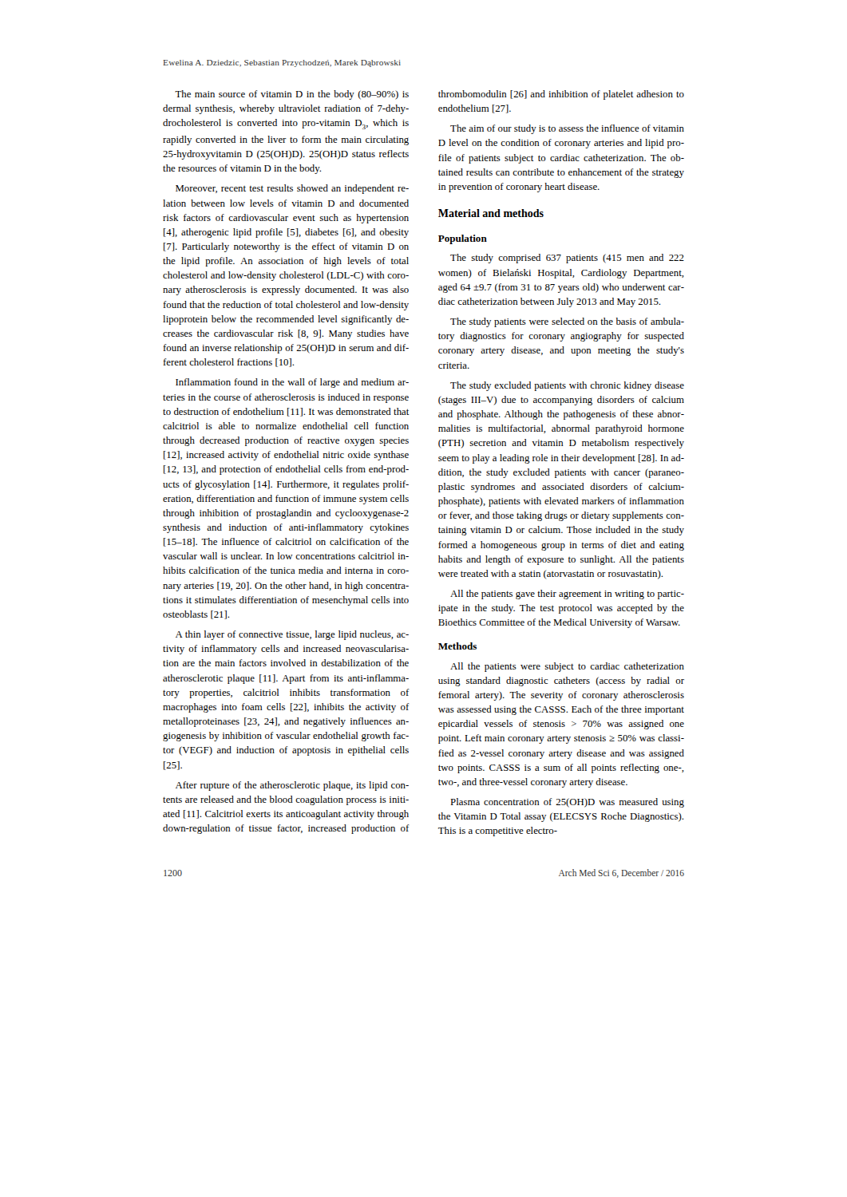Ewelina A. Dziedzic, Sebastian Przychodzeń, Marek Dąbrowski
The main source of vitamin D in the body (80–90%) is dermal synthesis, whereby ultraviolet radiation of 7-dehydrocholesterol is converted into pro-vitamin D3, which is rapidly converted in the liver to form the main circulating 25-hydroxyvitamin D (25(OH)D). 25(OH)D status reflects the resources of vitamin D in the body.
Moreover, recent test results showed an independent relation between low levels of vitamin D and documented risk factors of cardiovascular event such as hypertension [4], atherogenic lipid profile [5], diabetes [6], and obesity [7]. Particularly noteworthy is the effect of vitamin D on the lipid profile. An association of high levels of total cholesterol and low-density cholesterol (LDL-C) with coronary atherosclerosis is expressly documented. It was also found that the reduction of total cholesterol and low-density lipoprotein below the recommended level significantly decreases the cardiovascular risk [8, 9]. Many studies have found an inverse relationship of 25(OH)D in serum and different cholesterol fractions [10].
Inflammation found in the wall of large and medium arteries in the course of atherosclerosis is induced in response to destruction of endothelium [11]. It was demonstrated that calcitriol is able to normalize endothelial cell function through decreased production of reactive oxygen species [12], increased activity of endothelial nitric oxide synthase [12, 13], and protection of endothelial cells from end-products of glycosylation [14]. Furthermore, it regulates proliferation, differentiation and function of immune system cells through inhibition of prostaglandin and cyclooxygenase-2 synthesis and induction of anti-inflammatory cytokines [15–18]. The influence of calcitriol on calcification of the vascular wall is unclear. In low concentrations calcitriol inhibits calcification of the tunica media and interna in coronary arteries [19, 20]. On the other hand, in high concentrations it stimulates differentiation of mesenchymal cells into osteoblasts [21].
A thin layer of connective tissue, large lipid nucleus, activity of inflammatory cells and increased neovascularisation are the main factors involved in destabilization of the atherosclerotic plaque [11]. Apart from its anti-inflammatory properties, calcitriol inhibits transformation of macrophages into foam cells [22], inhibits the activity of metalloproteinases [23, 24], and negatively influences angiogenesis by inhibition of vascular endothelial growth factor (VEGF) and induction of apoptosis in epithelial cells [25].
After rupture of the atherosclerotic plaque, its lipid contents are released and the blood coagulation process is initiated [11]. Calcitriol exerts its anticoagulant activity through down-regulation of tissue factor, increased production of thrombomodulin [26] and inhibition of platelet adhesion to endothelium [27].
The aim of our study is to assess the influence of vitamin D level on the condition of coronary arteries and lipid profile of patients subject to cardiac catheterization. The obtained results can contribute to enhancement of the strategy in prevention of coronary heart disease.
Material and methods
Population
The study comprised 637 patients (415 men and 222 women) of Bielański Hospital, Cardiology Department, aged 64 ±9.7 (from 31 to 87 years old) who underwent cardiac catheterization between July 2013 and May 2015.
The study patients were selected on the basis of ambulatory diagnostics for coronary angiography for suspected coronary artery disease, and upon meeting the study's criteria.
The study excluded patients with chronic kidney disease (stages III–V) due to accompanying disorders of calcium and phosphate. Although the pathogenesis of these abnormalities is multifactorial, abnormal parathyroid hormone (PTH) secretion and vitamin D metabolism respectively seem to play a leading role in their development [28]. In addition, the study excluded patients with cancer (paraneoplastic syndromes and associated disorders of calcium-phosphate), patients with elevated markers of inflammation or fever, and those taking drugs or dietary supplements containing vitamin D or calcium. Those included in the study formed a homogeneous group in terms of diet and eating habits and length of exposure to sunlight. All the patients were treated with a statin (atorvastatin or rosuvastatin).
All the patients gave their agreement in writing to participate in the study. The test protocol was accepted by the Bioethics Committee of the Medical University of Warsaw.
Methods
All the patients were subject to cardiac catheterization using standard diagnostic catheters (access by radial or femoral artery). The severity of coronary atherosclerosis was assessed using the CASSS. Each of the three important epicardial vessels of stenosis > 70% was assigned one point. Left main coronary artery stenosis ≥ 50% was classified as 2-vessel coronary artery disease and was assigned two points. CASSS is a sum of all points reflecting one-, two-, and three-vessel coronary artery disease.
Plasma concentration of 25(OH)D was measured using the Vitamin D Total assay (ELECSYS Roche Diagnostics). This is a competitive electro-
1200 Arch Med Sci 6, December / 2016